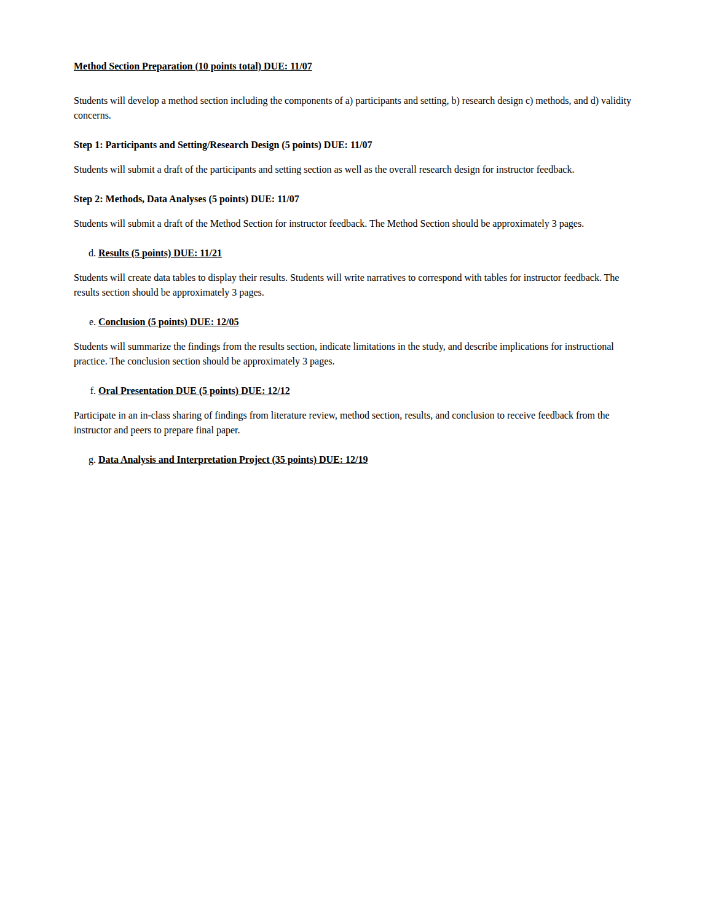Method Section Preparation (10 points total) DUE: 11/07
Students will develop a method section including the components of a) participants and setting, b) research design c) methods, and d) validity concerns.
Step 1: Participants and Setting/Research Design (5 points) DUE: 11/07
Students will submit a draft of the participants and setting section as well as the overall research design for instructor feedback.
Step 2: Methods, Data Analyses (5 points) DUE: 11/07
Students will submit a draft of the Method Section for instructor feedback. The Method Section should be approximately 3 pages.
Results (5 points) DUE: 11/21
Students will create data tables to display their results. Students will write narratives to correspond with tables for instructor feedback. The results section should be approximately 3 pages.
Conclusion (5 points) DUE: 12/05
Students will summarize the findings from the results section, indicate limitations in the study, and describe implications for instructional practice. The conclusion section should be approximately 3 pages.
Oral Presentation DUE (5 points) DUE: 12/12
Participate in an in-class sharing of findings from literature review, method section, results, and conclusion to receive feedback from the instructor and peers to prepare final paper.
Data Analysis and Interpretation Project (35 points) DUE: 12/19